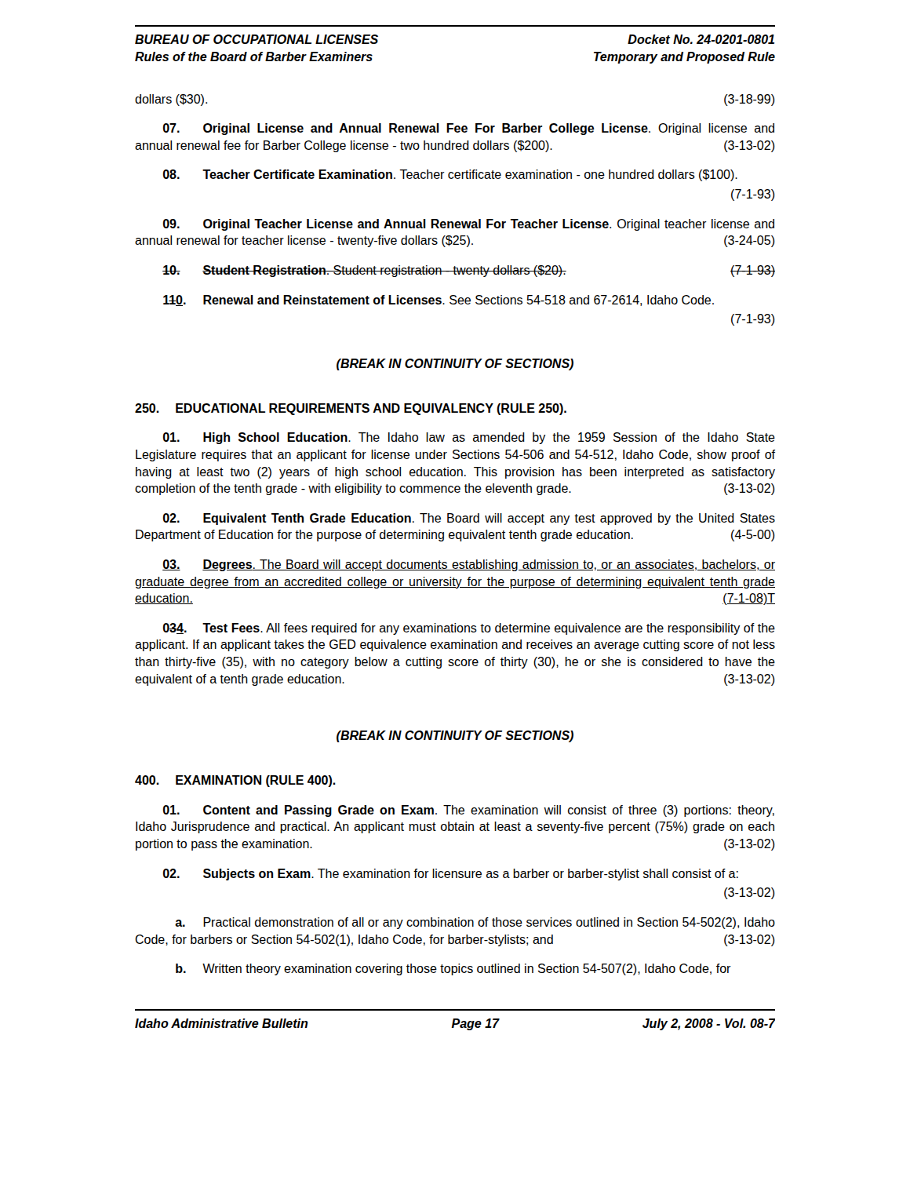BUREAU OF OCCUPATIONAL LICENSES
Rules of the Board of Barber Examiners
Docket No. 24-0201-0801
Temporary and Proposed Rule
dollars ($30).(3-18-99)
07. Original License and Annual Renewal Fee For Barber College License. Original license and annual renewal fee for Barber College license - two hundred dollars ($200).(3-13-02)
08. Teacher Certificate Examination. Teacher certificate examination - one hundred dollars ($100).
(7-1-93)
09. Original Teacher License and Annual Renewal For Teacher License. Original teacher license and annual renewal for teacher license - twenty-five dollars ($25).(3-24-05)
10. Student Registration. Student registration - twenty dollars ($20).(7-1-93)
110. Renewal and Reinstatement of Licenses. See Sections 54-518 and 67-2614, Idaho Code.
(7-1-93)
(BREAK IN CONTINUITY OF SECTIONS)
250. EDUCATIONAL REQUIREMENTS AND EQUIVALENCY (RULE 250).
01. High School Education. The Idaho law as amended by the 1959 Session of the Idaho State Legislature requires that an applicant for license under Sections 54-506 and 54-512, Idaho Code, show proof of having at least two (2) years of high school education. This provision has been interpreted as satisfactory completion of the tenth grade - with eligibility to commence the eleventh grade.(3-13-02)
02. Equivalent Tenth Grade Education. The Board will accept any test approved by the United States Department of Education for the purpose of determining equivalent tenth grade education.(4-5-00)
03. Degrees. The Board will accept documents establishing admission to, or an associates, bachelors, or graduate degree from an accredited college or university for the purpose of determining equivalent tenth grade education.(7-1-08)T
034. Test Fees. All fees required for any examinations to determine equivalence are the responsibility of the applicant. If an applicant takes the GED equivalence examination and receives an average cutting score of not less than thirty-five (35), with no category below a cutting score of thirty (30), he or she is considered to have the equivalent of a tenth grade education.(3-13-02)
(BREAK IN CONTINUITY OF SECTIONS)
400. EXAMINATION (RULE 400).
01. Content and Passing Grade on Exam. The examination will consist of three (3) portions: theory, Idaho Jurisprudence and practical. An applicant must obtain at least a seventy-five percent (75%) grade on each portion to pass the examination.(3-13-02)
02. Subjects on Exam. The examination for licensure as a barber or barber-stylist shall consist of a:
(3-13-02)
a. Practical demonstration of all or any combination of those services outlined in Section 54-502(2), Idaho Code, for barbers or Section 54-502(1), Idaho Code, for barber-stylists; and(3-13-02)
b. Written theory examination covering those topics outlined in Section 54-507(2), Idaho Code, for
Idaho Administrative Bulletin
July 2, 2008 - Vol. 08-7
Page 17